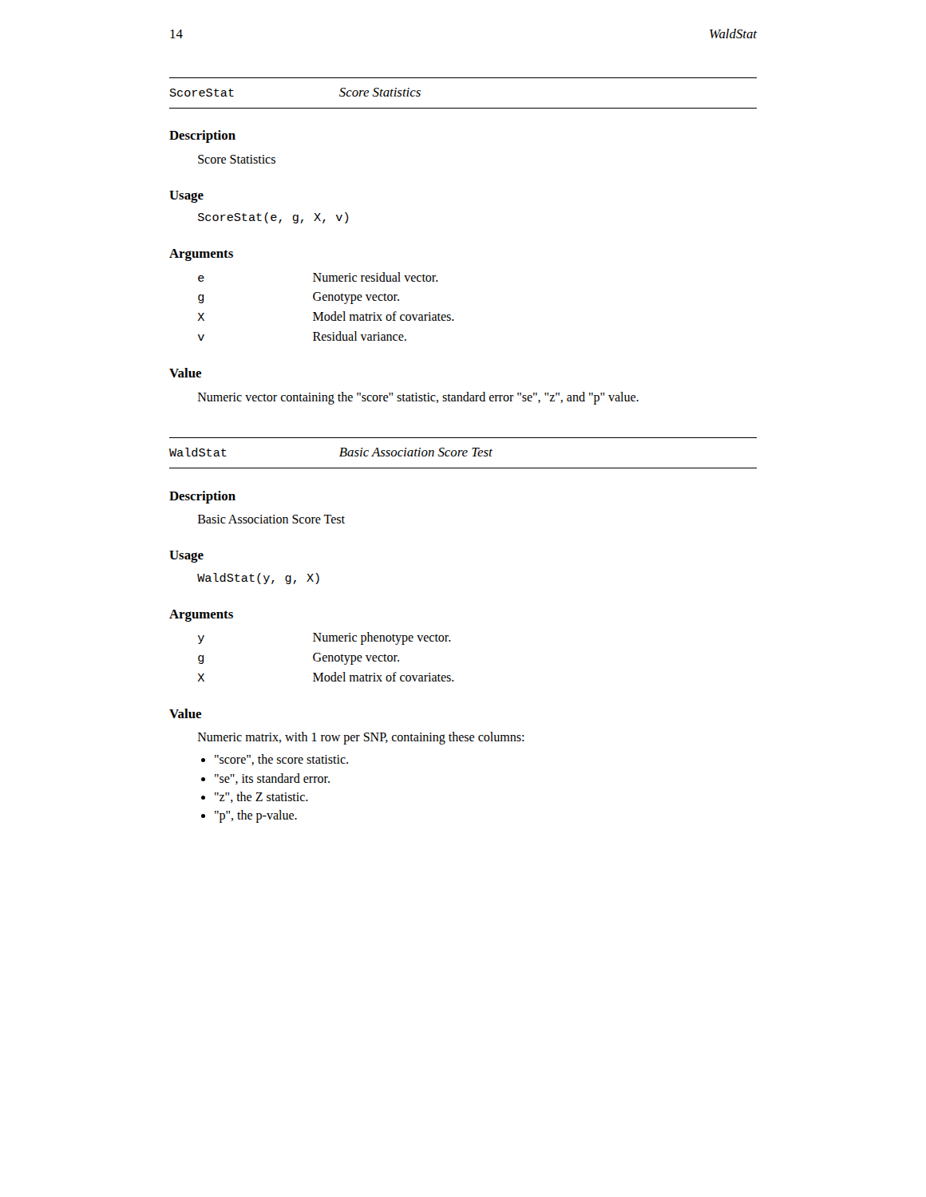14 WaldStat
ScoreStat Score Statistics
Description
Score Statistics
Usage
ScoreStat(e, g, X, v)
Arguments
e
Numeric residual vector.
g
Genotype vector.
X
Model matrix of covariates.
v
Residual variance.
Value
Numeric vector containing the "score" statistic, standard error "se", "z", and "p" value.
WaldStat Basic Association Score Test
Description
Basic Association Score Test
Usage
WaldStat(y, g, X)
Arguments
y
Numeric phenotype vector.
g
Genotype vector.
X
Model matrix of covariates.
Value
Numeric matrix, with 1 row per SNP, containing these columns:
"score", the score statistic.
"se", its standard error.
"z", the Z statistic.
"p", the p-value.